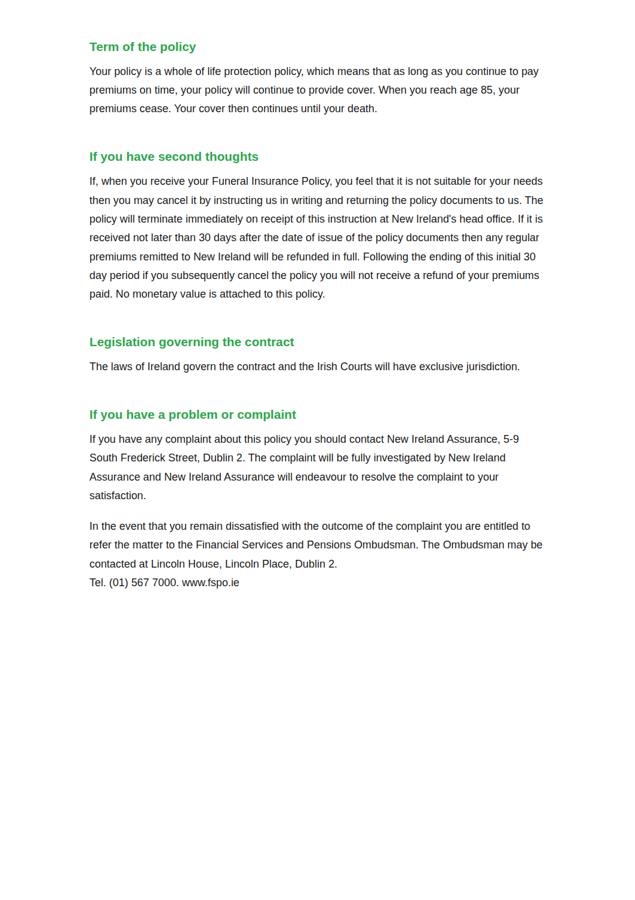Term of the policy
Your policy is a whole of life protection policy, which means that as long as you continue to pay premiums on time, your policy will continue to provide cover. When you reach age 85, your premiums cease. Your cover then continues until your death.
If you have second thoughts
If, when you receive your Funeral Insurance Policy, you feel that it is not suitable for your needs then you may cancel it by instructing us in writing and returning the policy documents to us. The policy will terminate immediately on receipt of this instruction at New Ireland's head office. If it is received not later than 30 days after the date of issue of the policy documents then any regular premiums remitted to New Ireland will be refunded in full. Following the ending of this initial 30 day period if you subsequently cancel the policy you will not receive a refund of your premiums paid. No monetary value is attached to this policy.
Legislation governing the contract
The laws of Ireland govern the contract and the Irish Courts will have exclusive jurisdiction.
If you have a problem or complaint
If you have any complaint about this policy you should contact New Ireland Assurance, 5-9 South Frederick Street, Dublin 2. The complaint will be fully investigated by New Ireland Assurance and New Ireland Assurance will endeavour to resolve the complaint to your satisfaction.
In the event that you remain dissatisfied with the outcome of the complaint you are entitled to refer the matter to the Financial Services and Pensions Ombudsman. The Ombudsman may be contacted at Lincoln House, Lincoln Place, Dublin 2.
Tel. (01) 567 7000. www.fspo.ie